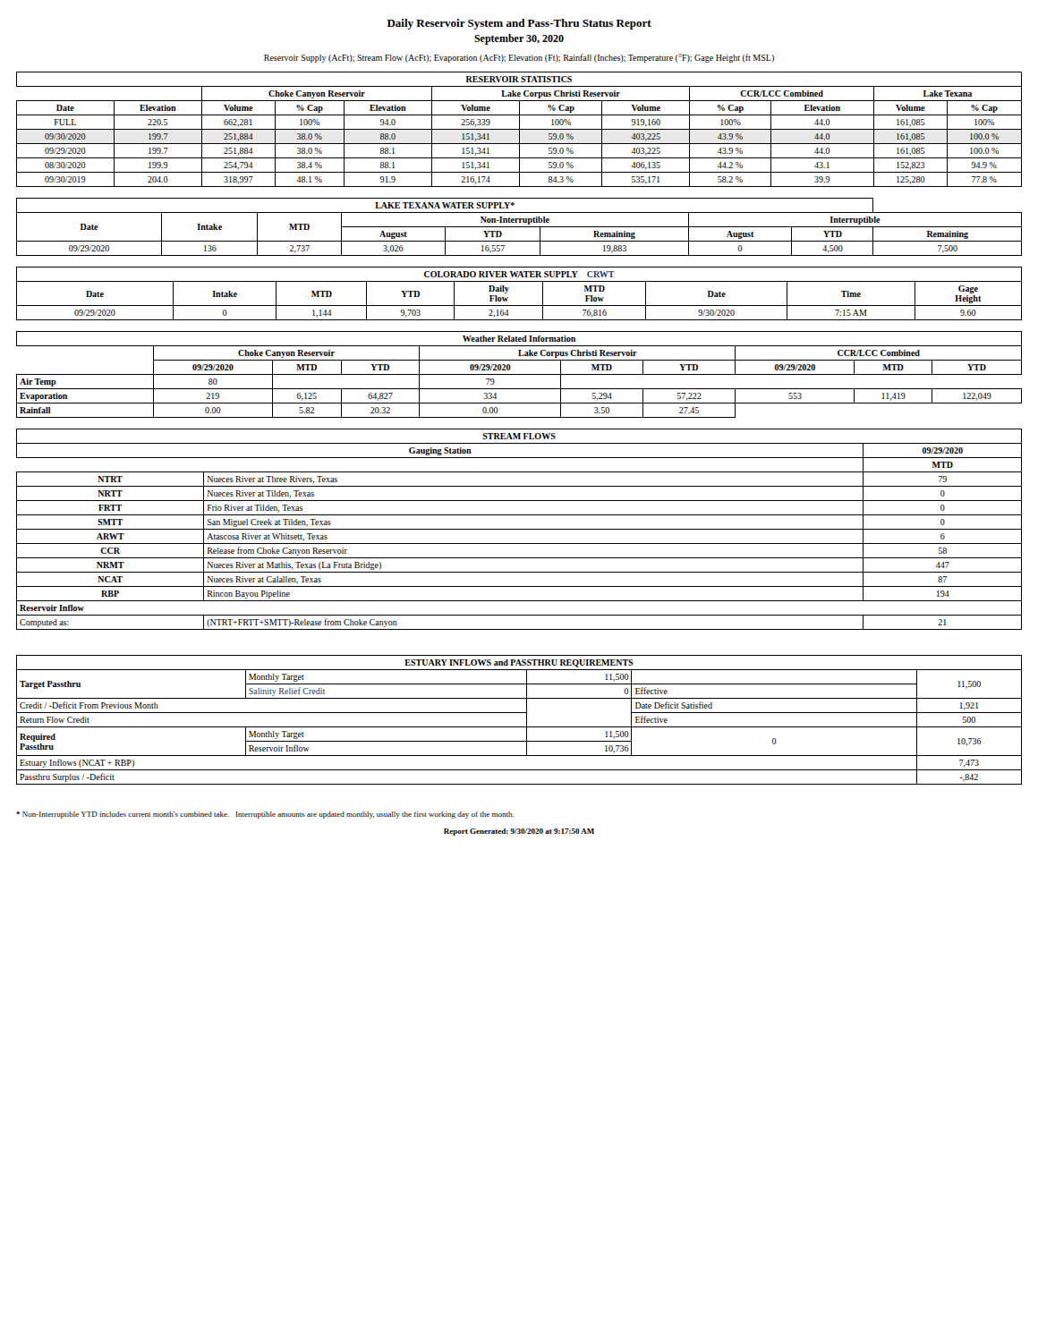Daily Reservoir System and Pass-Thru Status Report
September 30, 2020
Reservoir Supply (AcFt); Stream Flow (AcFt); Evaporation (AcFt); Elevation (Ft); Rainfall (Inches); Temperature (°F); Gage Height (ft MSL)
| RESERVOIR STATISTICS |
| --- |
| | Choke Canyon Reservoir | Lake Corpus Christi Reservoir | CCR/LCC Combined | Lake Texana |
| Date | Elevation | Volume | % Cap | Elevation | Volume | % Cap | Volume | % Cap | Elevation | Volume | % Cap |
| FULL | 220.5 | 662,281 | 100% | 94.0 | 256,339 | 100% | 919,160 | 100% | 44.0 | 161,085 | 100% |
| 09/30/2020 | 199.7 | 251,884 | 38.0 % | 88.0 | 151,341 | 59.0 % | 403,225 | 43.9 % | 44.0 | 161,085 | 100.0 % |
| 09/29/2020 | 199.7 | 251,884 | 38.0 % | 88.1 | 151,341 | 59.0 % | 403,225 | 43.9 % | 44.0 | 161,085 | 100.0 % |
| 08/30/2020 | 199.9 | 254,794 | 38.4 % | 88.1 | 151,341 | 59.0 % | 406,135 | 44.2 % | 43.1 | 152,823 | 94.9 % |
| 09/30/2019 | 204.0 | 318,997 | 48.1 % | 91.9 | 216,174 | 84.3 % | 535,171 | 58.2 % | 39.9 | 125,280 | 77.8 % |
| LAKE TEXANA WATER SUPPLY* |
| --- |
| Date | Intake | MTD | Non-Interruptible | Interruptible |
| August | YTD | Remaining | August | YTD | Remaining |
| 09/29/2020 | 136 | 2,737 | 3,026 | 16,557 | 19,883 | 0 | 4,500 | 7,500 |
| COLORADO RIVER WATER SUPPLY CRWT |
| --- |
| Date | Intake | MTD | YTD | Daily Flow | MTD Flow | Date | Time | Gage Height |
| 09/29/2020 | 0 | 1,144 | 9,703 | 2,164 | 76,816 | 9/30/2020 | 7:15 AM | 9.60 |
| Weather Related Information |
| --- |
| | Choke Canyon Reservoir | Lake Corpus Christi Reservoir | CCR/LCC Combined |
| | 09/29/2020 | MTD | YTD | 09/29/2020 | MTD | YTD | 09/29/2020 | MTD | YTD |
| Air Temp | 80 | | | 79 | | | | | |
| Evaporation | 219 | 6,125 | 64,827 | 334 | 5,294 | 57,222 | 553 | 11,419 | 122,049 |
| Rainfall | 0.00 | 5.82 | 20.32 | 0.00 | 3.50 | 27.45 | | | |
| STREAM FLOWS |
| --- |
| Gauging Station | 09/29/2020 |
| | MTD |
| NTRT | Nueces River at Three Rivers, Texas | 79 |
| NRTT | Nueces River at Tilden, Texas | 0 |
| FRTT | Frio River at Tilden, Texas | 0 |
| SMTT | San Miguel Creek at Tilden, Texas | 0 |
| ARWT | Atascosa River at Whitsett, Texas | 6 |
| CCR | Release from Choke Canyon Reservoir | 58 |
| NRMT | Nueces River at Mathis, Texas (La Fruta Bridge) | 447 |
| NCAT | Nueces River at Calallen, Texas | 87 |
| RBP | Rincon Bayou Pipeline | 194 |
| Reservoir Inflow |
| Computed as: | (NTRT+FRTT+SMTT)-Release from Choke Canyon | 21 |
| ESTUARY INFLOWS and PASSTHRU REQUIREMENTS |
| --- |
| Target Passthru | Monthly Target | 11,500 | | 11,500 |
| Salinity Relief Credit | 0 | Effective |
| Credit / -Deficit From Previous Month | | Date Deficit Satisfied | 1,921 |
| Return Flow Credit | | Effective | 500 |
| Required Passthru | Monthly Target | 11,500 | 0 | 10,736 |
| Reservoir Inflow | 10,736 |
| Estuary Inflows (NCAT + RBP) | 7,473 |
| Passthru Surplus / -Deficit | -,842 |
* Non-Interruptible YTD includes current month's combined take. Interruptible amounts are updated monthly, usually the first working day of the month.
Report Generated: 9/30/2020 at 9:17:50 AM